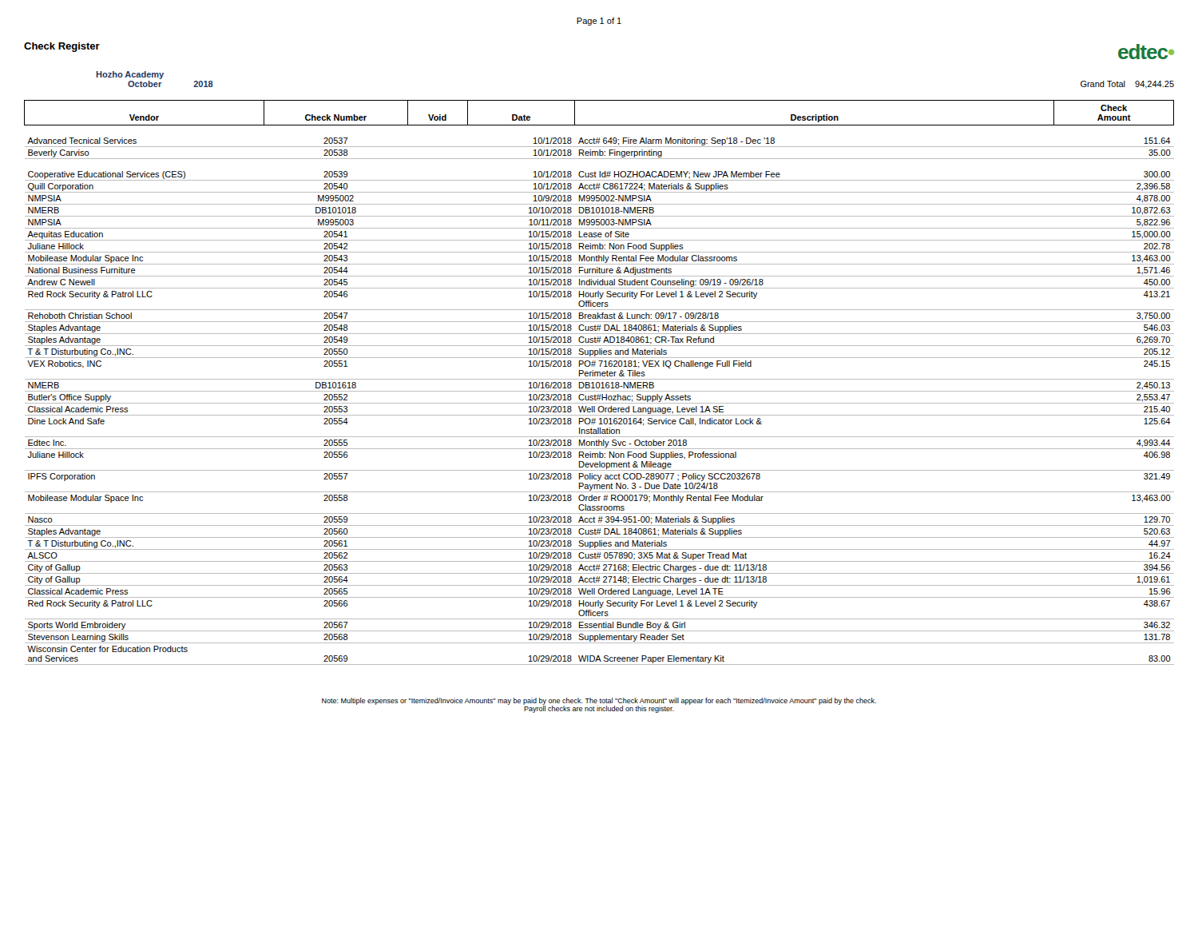Page 1 of 1
Check Register
edtec•
Hozho Academy
October 2018 Grand Total94,244.25
| Vendor | Check Number | Void | Date | Description | Check Amount |
| --- | --- | --- | --- | --- | --- |
| Advanced Tecnical Services | 20537 | | 10/1/2018 | Acct# 649; Fire Alarm Monitoring: Sep'18 - Dec '18 | 151.64 |
| Beverly Carviso | 20538 | | 10/1/2018 | Reimb: Fingerprinting | 35.00 |
| Cooperative Educational Services (CES) | 20539 | | 10/1/2018 | Cust Id# HOZHOACADEMY; New JPA Member Fee | 300.00 |
| Quill Corporation | 20540 | | 10/1/2018 | Acct# C8617224; Materials & Supplies | 2,396.58 |
| NMPSIA | M995002 | | 10/9/2018 | M995002-NMPSIA | 4,878.00 |
| NMERB | DB101018 | | 10/10/2018 | DB101018-NMERB | 10,872.63 |
| NMPSIA | M995003 | | 10/11/2018 | M995003-NMPSIA | 5,822.96 |
| Aequitas Education | 20541 | | 10/15/2018 | Lease of Site | 15,000.00 |
| Juliane Hillock | 20542 | | 10/15/2018 | Reimb: Non Food Supplies | 202.78 |
| Mobilease Modular Space Inc | 20543 | | 10/15/2018 | Monthly Rental Fee Modular Classrooms | 13,463.00 |
| National Business Furniture | 20544 | | 10/15/2018 | Furniture & Adjustments | 1,571.46 |
| Andrew C Newell | 20545 | | 10/15/2018 | Individual Student Counseling: 09/19 - 09/26/18 | 450.00 |
| Red Rock Security & Patrol LLC | 20546 | | 10/15/2018 | Hourly Security For Level 1 & Level 2 Security Officers | 413.21 |
| Rehoboth Christian School | 20547 | | 10/15/2018 | Breakfast & Lunch: 09/17 - 09/28/18 | 3,750.00 |
| Staples Advantage | 20548 | | 10/15/2018 | Cust# DAL 1840861; Materials & Supplies | 546.03 |
| Staples Advantage | 20549 | | 10/15/2018 | Cust# AD1840861; CR-Tax Refund | 6,269.70 |
| T & T Disturbuting Co.,INC. | 20550 | | 10/15/2018 | Supplies and Materials | 205.12 |
| VEX Robotics, INC | 20551 | | 10/15/2018 | PO# 71620181; VEX IQ Challenge Full Field Perimeter & Tiles | 245.15 |
| NMERB | DB101618 | | 10/16/2018 | DB101618-NMERB | 2,450.13 |
| Butler's Office Supply | 20552 | | 10/23/2018 | Cust#Hozhac; Supply Assets | 2,553.47 |
| Classical Academic Press | 20553 | | 10/23/2018 | Well Ordered Language, Level 1A SE | 215.40 |
| Dine Lock And Safe | 20554 | | 10/23/2018 | PO# 101620164; Service Call, Indicator Lock & Installation | 125.64 |
| Edtec Inc. | 20555 | | 10/23/2018 | Monthly Svc - October 2018 | 4,993.44 |
| Juliane Hillock | 20556 | | 10/23/2018 | Reimb: Non Food Supplies, Professional Development & Mileage | 406.98 |
| IPFS Corporation | 20557 | | 10/23/2018 | Policy acct COD-289077 ; Policy SCC2032678 Payment No. 3 - Due Date 10/24/18 | 321.49 |
| Mobilease Modular Space Inc | 20558 | | 10/23/2018 | Order # RO00179; Monthly Rental Fee Modular Classrooms | 13,463.00 |
| Nasco | 20559 | | 10/23/2018 | Acct # 394-951-00; Materials & Supplies | 129.70 |
| Staples Advantage | 20560 | | 10/23/2018 | Cust# DAL 1840861; Materials & Supplies | 520.63 |
| T & T Disturbuting Co.,INC. | 20561 | | 10/23/2018 | Supplies and Materials | 44.97 |
| ALSCO | 20562 | | 10/29/2018 | Cust# 057890; 3X5 Mat & Super Tread Mat | 16.24 |
| City of Gallup | 20563 | | 10/29/2018 | Acct# 27168; Electric Charges - due dt: 11/13/18 | 394.56 |
| City of Gallup | 20564 | | 10/29/2018 | Acct# 27148; Electric Charges - due dt: 11/13/18 | 1,019.61 |
| Classical Academic Press | 20565 | | 10/29/2018 | Well Ordered Language, Level 1A TE | 15.96 |
| Red Rock Security & Patrol LLC | 20566 | | 10/29/2018 | Hourly Security For Level 1 & Level 2 Security Officers | 438.67 |
| Sports World Embroidery | 20567 | | 10/29/2018 | Essential Bundle Boy & Girl | 346.32 |
| Stevenson Learning Skills | 20568 | | 10/29/2018 | Supplementary Reader Set | 131.78 |
| Wisconsin Center for Education Products and Services | 20569 | | 10/29/2018 | WIDA Screener Paper Elementary Kit | 83.00 |
Note: Multiple expenses or "Itemized/Invoice Amounts" may be paid by one check. The total "Check Amount" will appear for each "Itemized/Invoice Amount" paid by the check.
Payroll checks are not included on this register.